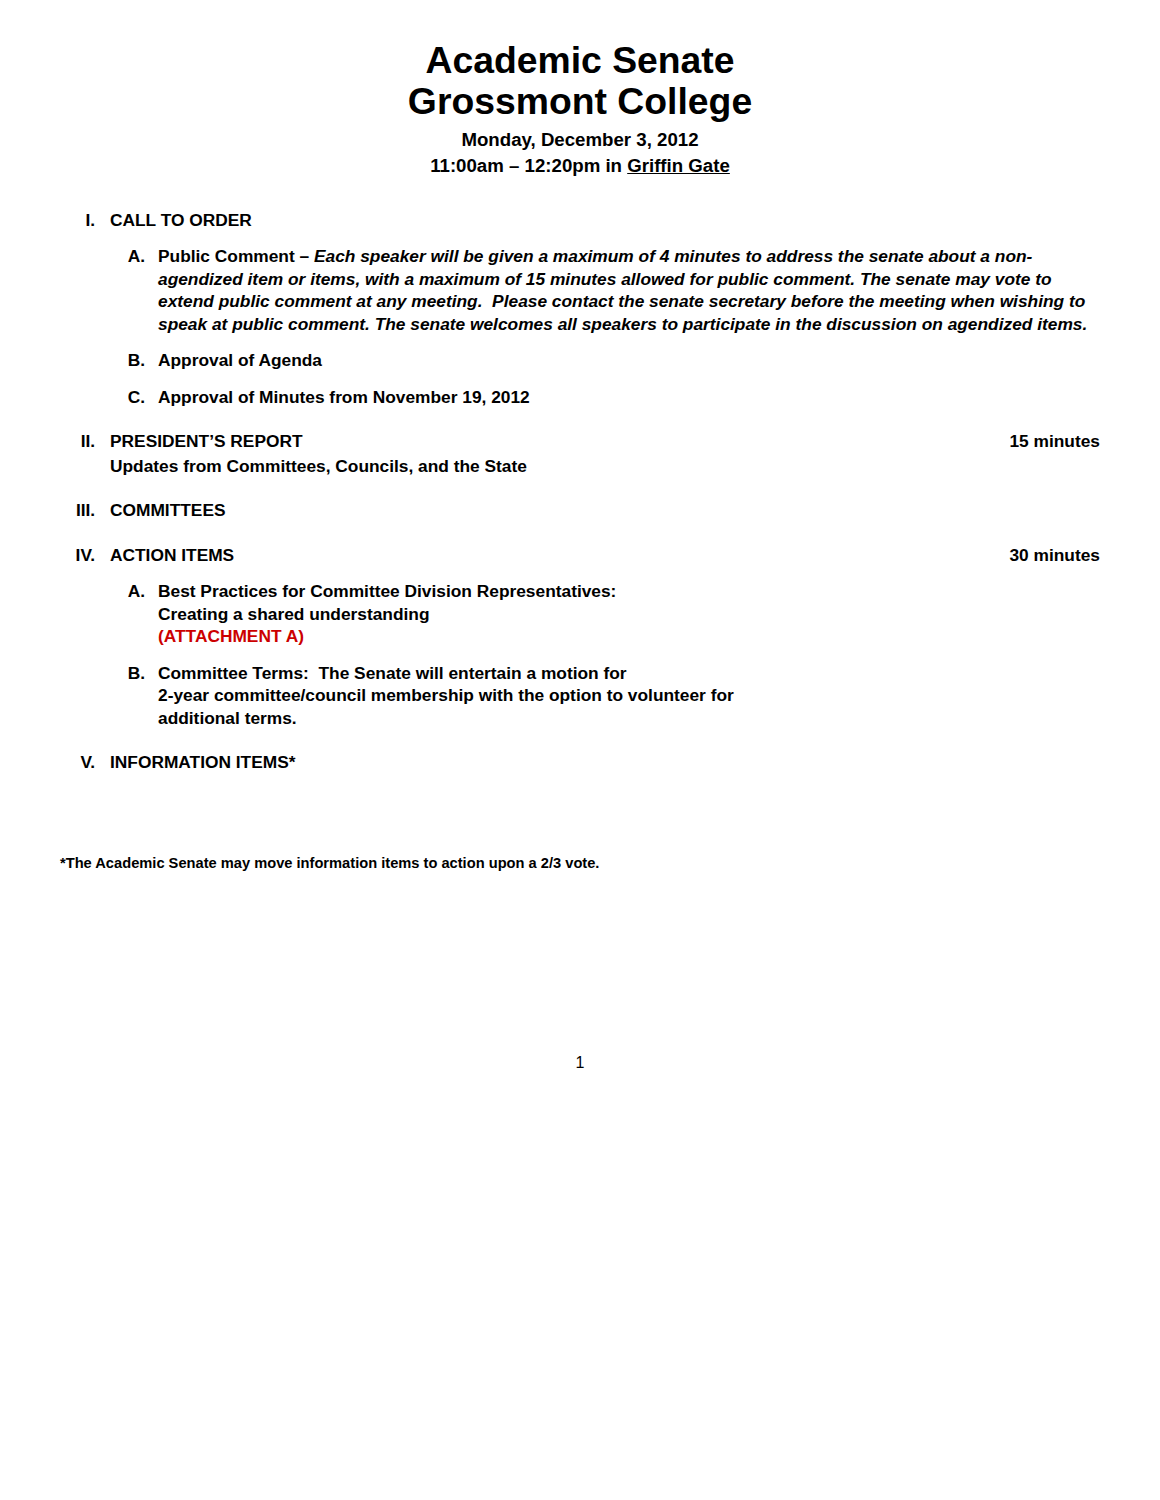Academic Senate
Grossmont College
Monday, December 3, 2012
11:00am – 12:20pm in Griffin Gate
CALL TO ORDER
Public Comment – Each speaker will be given a maximum of 4 minutes to address the senate about a non-agendized item or items, with a maximum of 15 minutes allowed for public comment. The senate may vote to extend public comment at any meeting. Please contact the senate secretary before the meeting when wishing to speak at public comment. The senate welcomes all speakers to participate in the discussion on agendized items.
Approval of Agenda
Approval of Minutes from November 19, 2012
15 minutes PRESIDENT’S REPORT
Updates from Committees, Councils, and the State
COMMITTEES
30 minutes ACTION ITEMS
Best Practices for Committee Division Representatives:
Creating a shared understanding
(ATTACHMENT A)
Committee Terms: The Senate will entertain a motion for
2-year committee/council membership with the option to volunteer for
additional terms.
INFORMATION ITEMS*
*The Academic Senate may move information items to action upon a 2/3 vote.
1